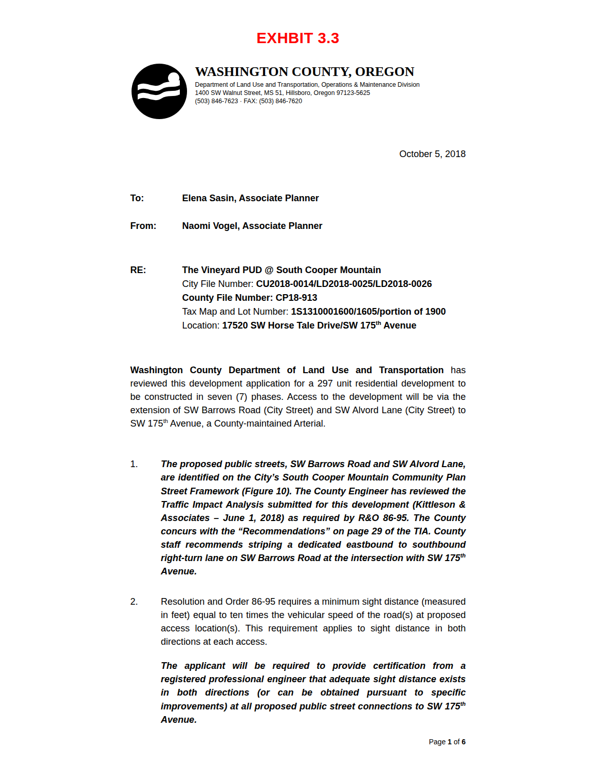EXHBIT 3.3
WASHINGTON COUNTY, OREGON
Department of Land Use and Transportation, Operations & Maintenance Division
1400 SW Walnut Street, MS 51, Hillsboro, Oregon 97123-5625
(503) 846-7623 · FAX: (503) 846-7620
October 5, 2018
To:
Elena Sasin, Associate Planner
From:
Naomi Vogel, Associate Planner
RE:
The Vineyard PUD @ South Cooper Mountain
City File Number: CU2018-0014/LD2018-0025/LD2018-0026
County File Number: CP18-913
Tax Map and Lot Number: 1S1310001600/1605/portion of 1900
Location: 17520 SW Horse Tale Drive/SW 175th Avenue
Washington County Department of Land Use and Transportation has reviewed this development application for a 297 unit residential development to be constructed in seven (7) phases. Access to the development will be via the extension of SW Barrows Road (City Street) and SW Alvord Lane (City Street) to SW 175th Avenue, a County-maintained Arterial.
1.
The proposed public streets, SW Barrows Road and SW Alvord Lane, are identified on the City’s South Cooper Mountain Community Plan Street Framework (Figure 10). The County Engineer has reviewed the Traffic Impact Analysis submitted for this development (Kittleson & Associates – June 1, 2018) as required by R&O 86-95. The County concurs with the “Recommendations” on page 29 of the TIA. County staff recommends striping a dedicated eastbound to southbound right-turn lane on SW Barrows Road at the intersection with SW 175th Avenue.
2.
Resolution and Order 86-95 requires a minimum sight distance (measured in feet) equal to ten times the vehicular speed of the road(s) at proposed access location(s). This requirement applies to sight distance in both directions at each access.
The applicant will be required to provide certification from a registered professional engineer that adequate sight distance exists in both directions (or can be obtained pursuant to specific improvements) at all proposed public street connections to SW 175th Avenue.
Page 1 of 6